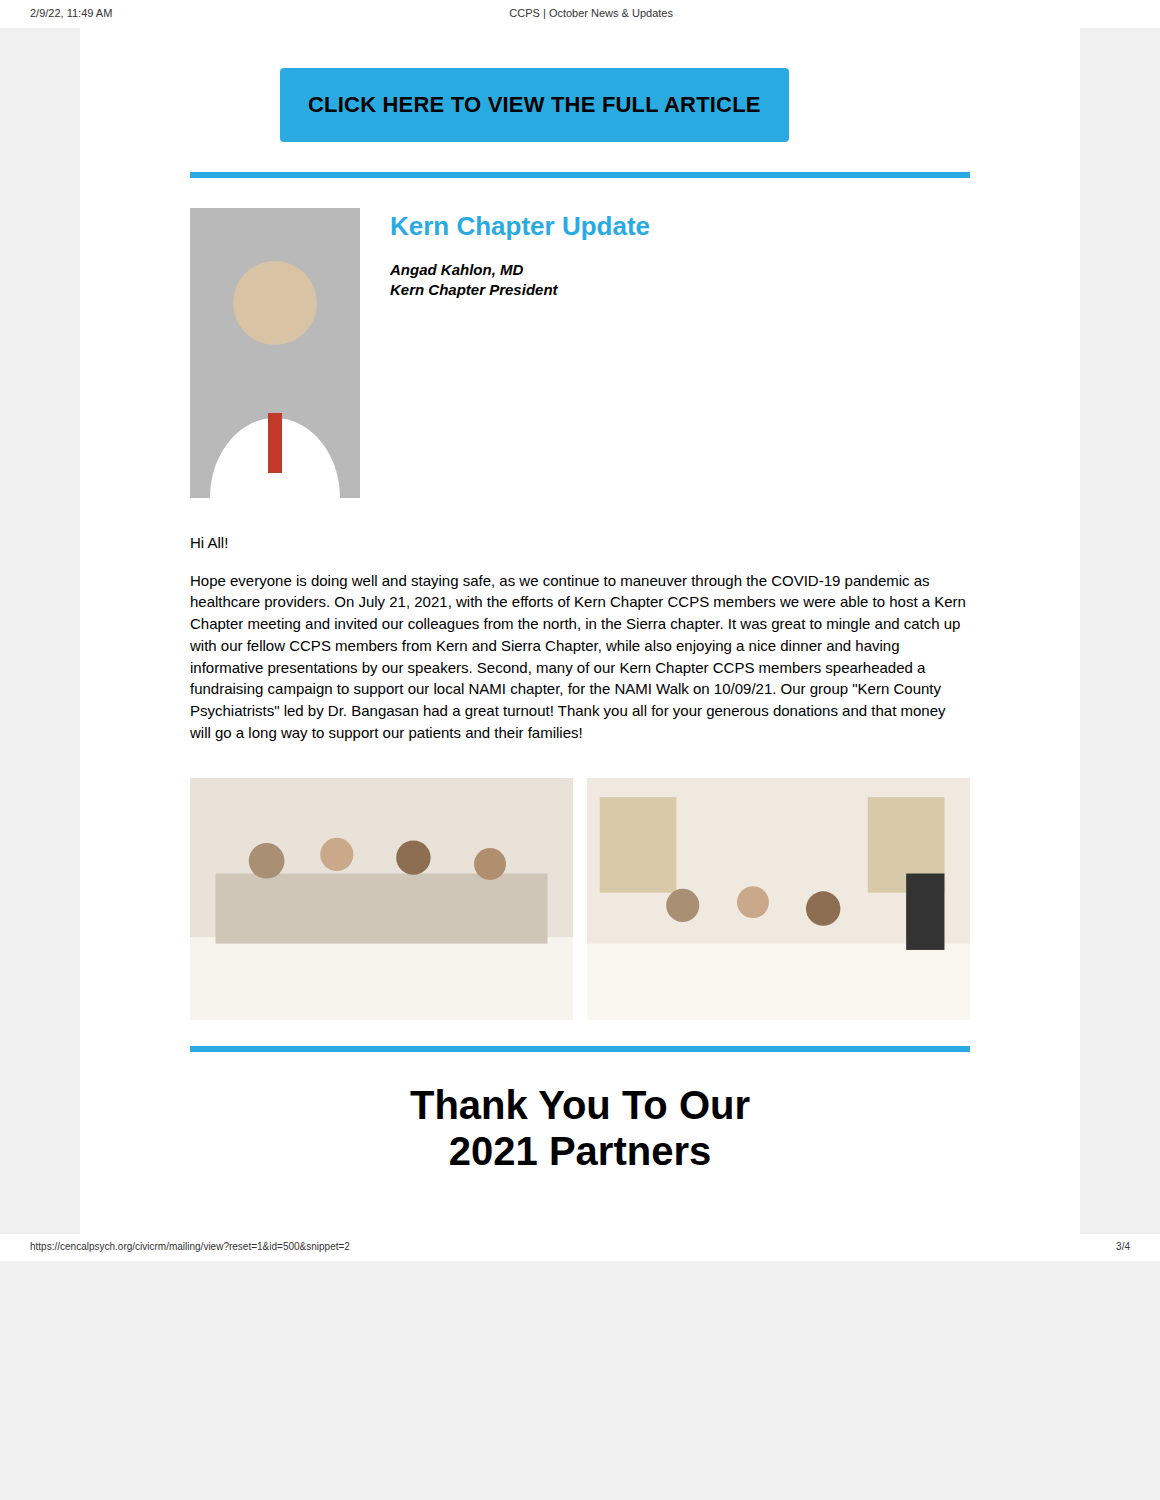2/9/22, 11:49 AM
CCPS | October News & Updates
CLICK HERE TO VIEW THE FULL ARTICLE
Kern Chapter Update
Angad Kahlon, MD
Kern Chapter President
Hi All!
Hope everyone is doing well and staying safe, as we continue to maneuver through the COVID-19 pandemic as healthcare providers. On July 21, 2021, with the efforts of Kern Chapter CCPS members we were able to host a Kern Chapter meeting and invited our colleagues from the north, in the Sierra chapter. It was great to mingle and catch up with our fellow CCPS members from Kern and Sierra Chapter, while also enjoying a nice dinner and having informative presentations by our speakers. Second, many of our Kern Chapter CCPS members spearheaded a fundraising campaign to support our local NAMI chapter, for the NAMI Walk on 10/09/21. Our group "Kern County Psychiatrists" led by Dr. Bangasan had a great turnout! Thank you all for your generous donations and that money will go a long way to support our patients and their families!
Thank You To Our
2021 Partners
https://cencalpsych.org/civicrm/mailing/view?reset=1&id=500&snippet=2
3/4